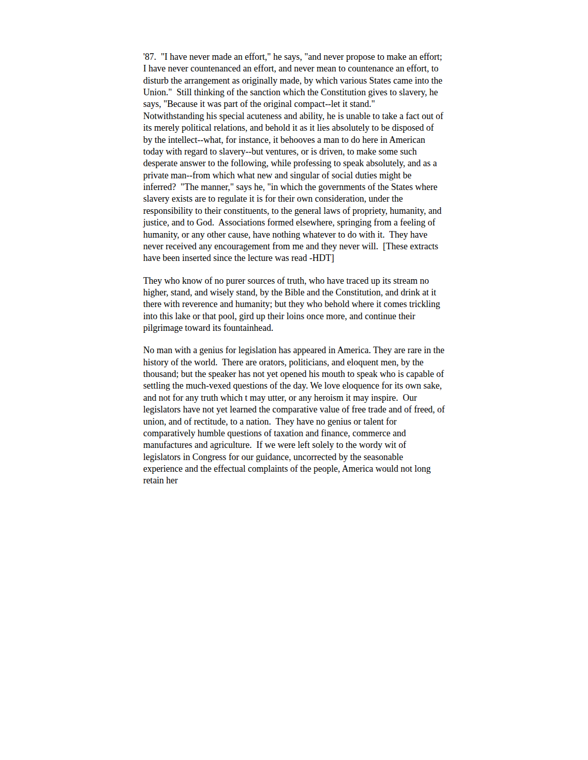'87. "I have never made an effort," he says, "and never propose to make an effort; I have never countenanced an effort, and never mean to countenance an effort, to disturb the arrangement as originally made, by which various States came into the Union." Still thinking of the sanction which the Constitution gives to slavery, he says, "Because it was part of the original compact--let it stand."
Notwithstanding his special acuteness and ability, he is unable to take a fact out of its merely political relations, and behold it as it lies absolutely to be disposed of by the intellect--what, for instance, it behooves a man to do here in American today with regard to slavery--but ventures, or is driven, to make some such desperate answer to the following, while professing to speak absolutely, and as a private man--from which what new and singular of social duties might be inferred? "The manner," says he, "in which the governments of the States where slavery exists are to regulate it is for their own consideration, under the responsibility to their constituents, to the general laws of propriety, humanity, and justice, and to God. Associations formed elsewhere, springing from a feeling of humanity, or any other cause, have nothing whatever to do with it. They have never received any encouragement from me and they never will. [These extracts have been inserted since the lecture was read -HDT]
They who know of no purer sources of truth, who have traced up its stream no higher, stand, and wisely stand, by the Bible and the Constitution, and drink at it there with reverence and humanity; but they who behold where it comes trickling into this lake or that pool, gird up their loins once more, and continue their pilgrimage toward its fountainhead.
No man with a genius for legislation has appeared in America. They are rare in the history of the world. There are orators, politicians, and eloquent men, by the thousand; but the speaker has not yet opened his mouth to speak who is capable of settling the much-vexed questions of the day. We love eloquence for its own sake, and not for any truth which t may utter, or any heroism it may inspire. Our legislators have not yet learned the comparative value of free trade and of freed, of union, and of rectitude, to a nation. They have no genius or talent for comparatively humble questions of taxation and finance, commerce and manufactures and agriculture. If we were left solely to the wordy wit of legislators in Congress for our guidance, uncorrected by the seasonable experience and the effectual complaints of the people, America would not long retain her